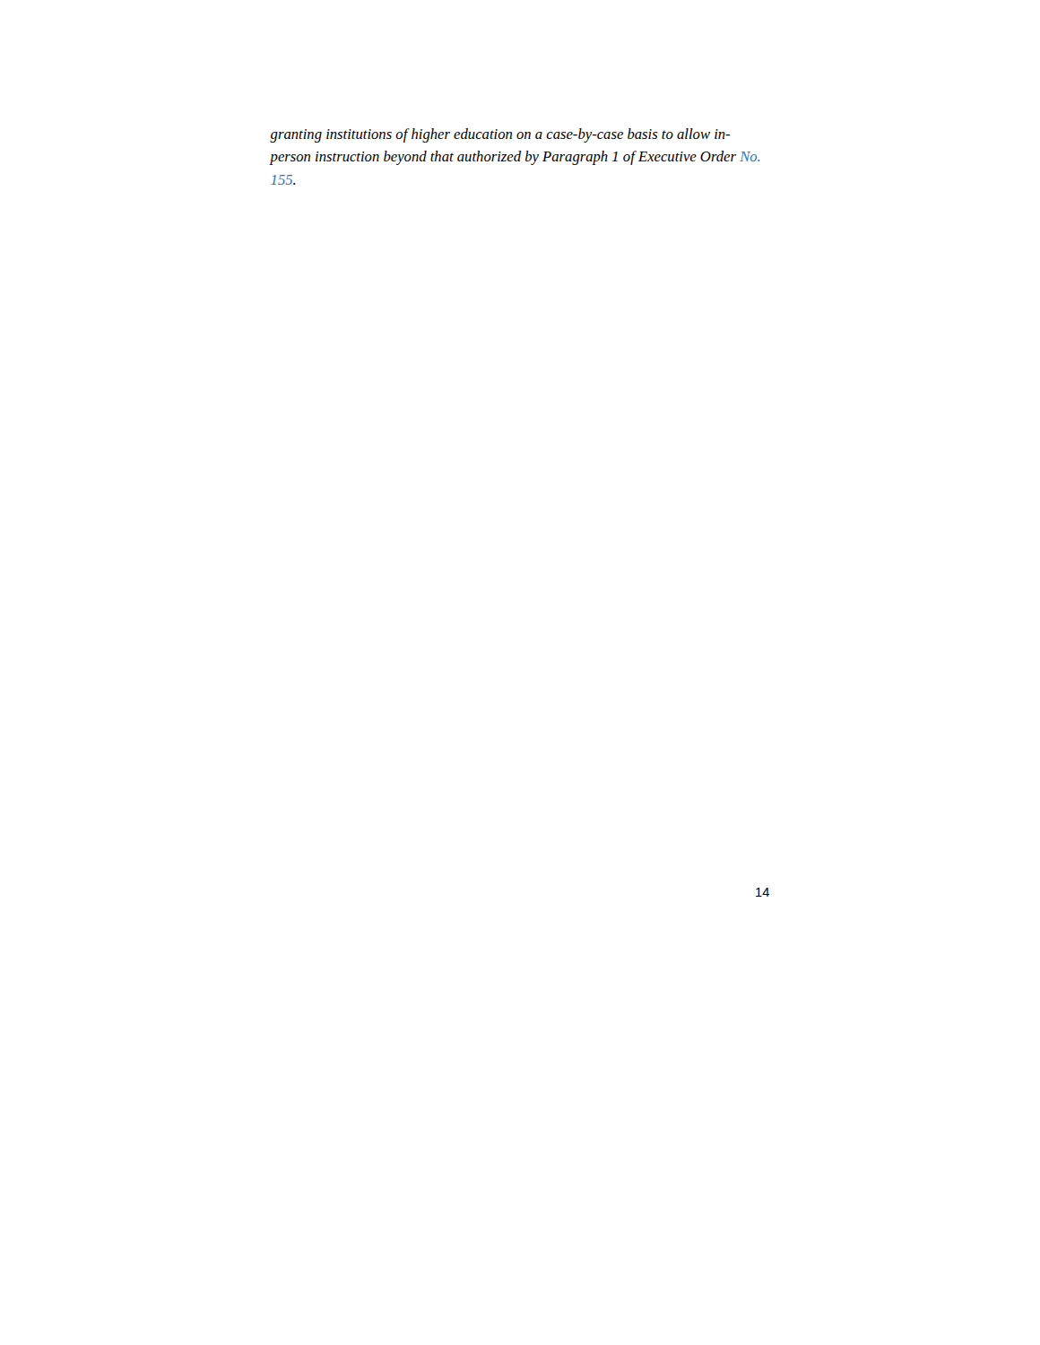granting institutions of higher education on a case-by-case basis to allow in-person instruction beyond that authorized by Paragraph 1 of Executive Order No. 155.
14